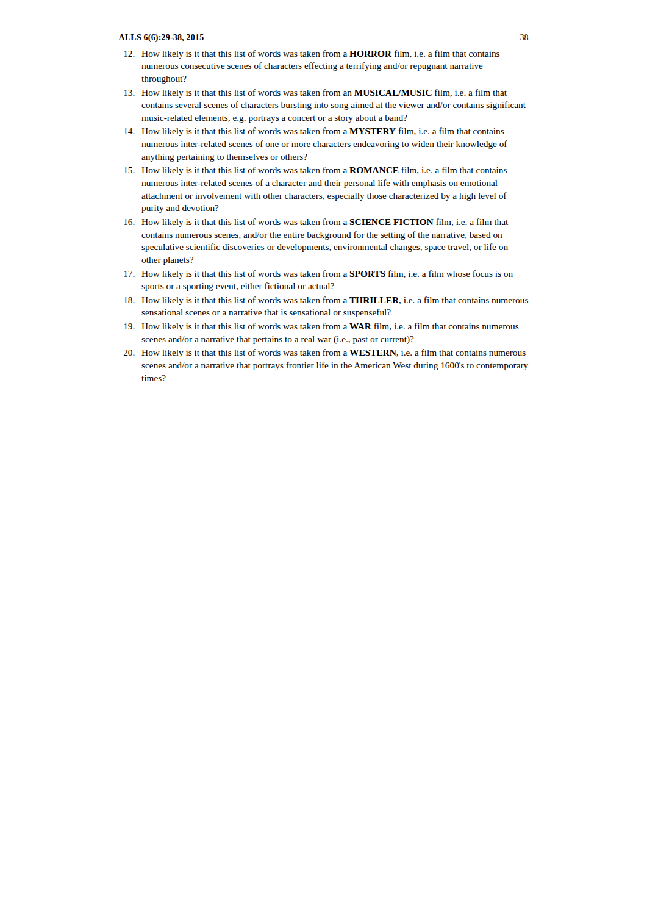ALLS 6(6):29-38, 2015 38
12. How likely is it that this list of words was taken from a HORROR film, i.e. a film that contains numerous consecutive scenes of characters effecting a terrifying and/or repugnant narrative throughout?
13. How likely is it that this list of words was taken from an MUSICAL/MUSIC film, i.e. a film that contains several scenes of characters bursting into song aimed at the viewer and/or contains significant music-related elements, e.g. portrays a concert or a story about a band?
14. How likely is it that this list of words was taken from a MYSTERY film, i.e. a film that contains numerous inter-related scenes of one or more characters endeavoring to widen their knowledge of anything pertaining to themselves or others?
15. How likely is it that this list of words was taken from a ROMANCE film, i.e. a film that contains numerous inter-related scenes of a character and their personal life with emphasis on emotional attachment or involvement with other characters, especially those characterized by a high level of purity and devotion?
16. How likely is it that this list of words was taken from a SCIENCE FICTION film, i.e. a film that contains numerous scenes, and/or the entire background for the setting of the narrative, based on speculative scientific discoveries or developments, environmental changes, space travel, or life on other planets?
17. How likely is it that this list of words was taken from a SPORTS film, i.e. a film whose focus is on sports or a sporting event, either fictional or actual?
18. How likely is it that this list of words was taken from a THRILLER, i.e. a film that contains numerous sensational scenes or a narrative that is sensational or suspenseful?
19. How likely is it that this list of words was taken from a WAR film, i.e. a film that contains numerous scenes and/or a narrative that pertains to a real war (i.e., past or current)?
20. How likely is it that this list of words was taken from a WESTERN, i.e. a film that contains numerous scenes and/or a narrative that portrays frontier life in the American West during 1600's to contemporary times?